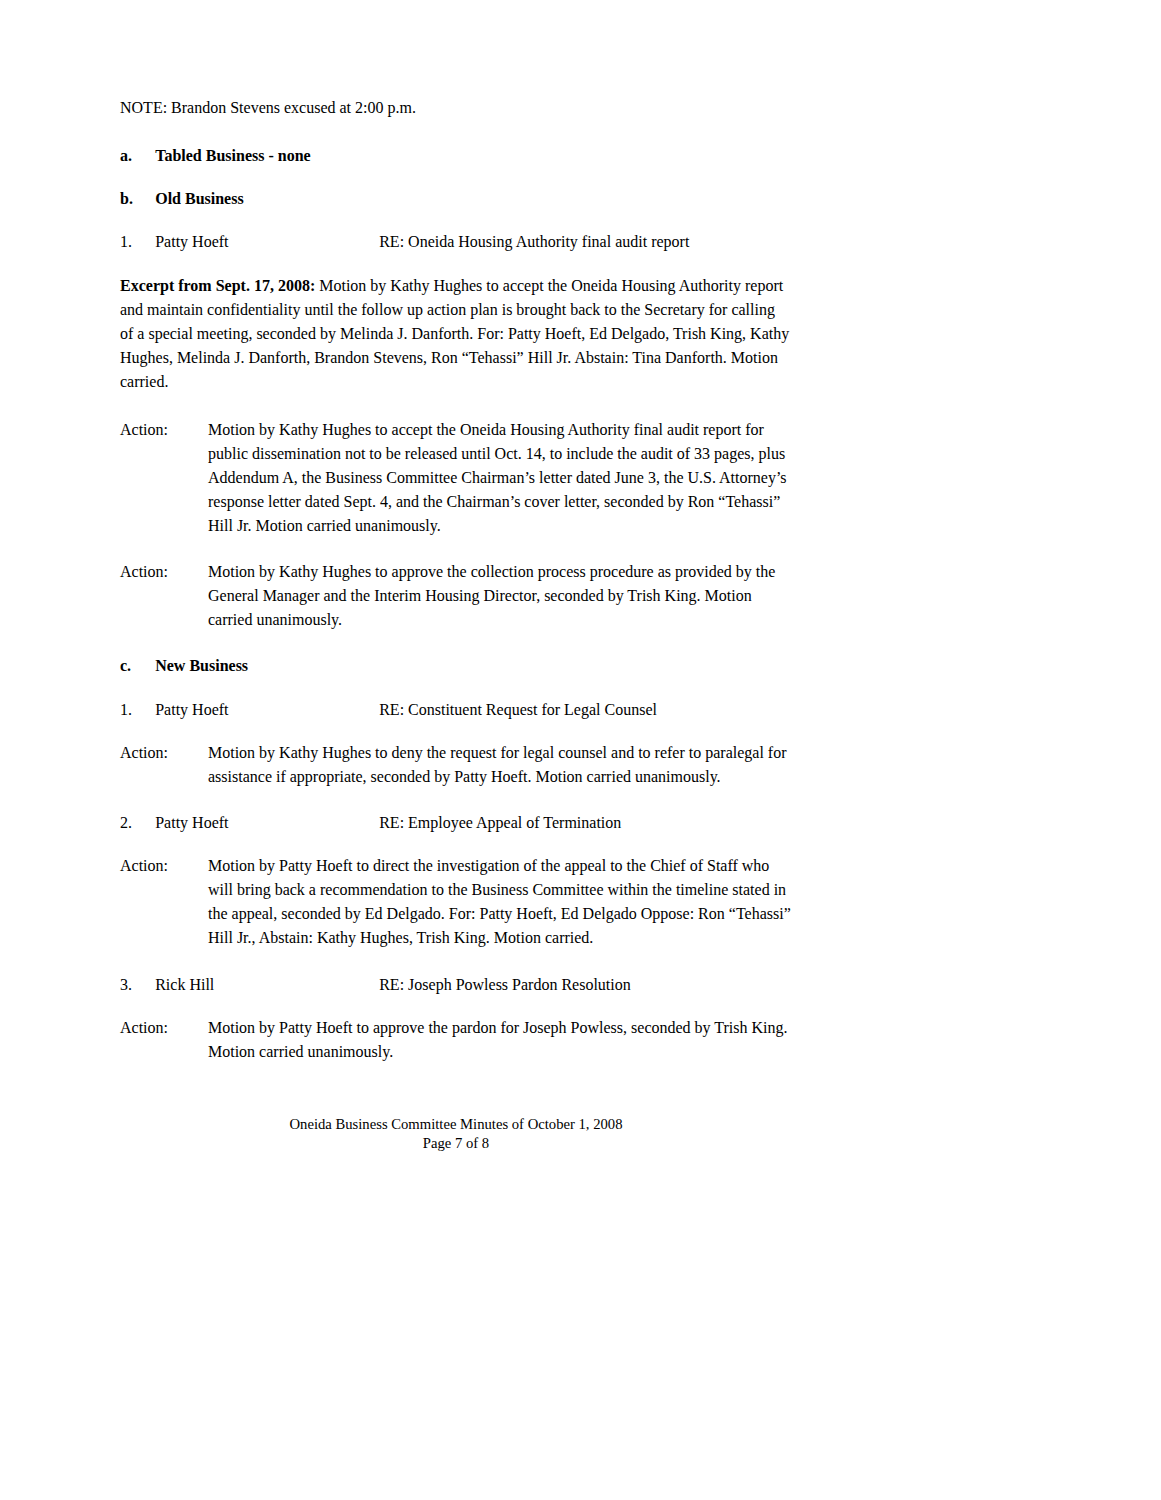NOTE: Brandon Stevens excused at 2:00 p.m.
a.
Tabled Business - none
b.
Old Business
1.
Patty Hoeft
RE: Oneida Housing Authority final audit report
Excerpt from Sept. 17, 2008: Motion by Kathy Hughes to accept the Oneida Housing Authority report and maintain confidentiality until the follow up action plan is brought back to the Secretary for calling of a special meeting, seconded by Melinda J. Danforth. For: Patty Hoeft, Ed Delgado, Trish King, Kathy Hughes, Melinda J. Danforth, Brandon Stevens, Ron “Tehassi” Hill Jr. Abstain: Tina Danforth. Motion carried.
Action:
Motion by Kathy Hughes to accept the Oneida Housing Authority final audit report for public dissemination not to be released until Oct. 14, to include the audit of 33 pages, plus Addendum A, the Business Committee Chairman’s letter dated June 3, the U.S. Attorney’s response letter dated Sept. 4, and the Chairman’s cover letter, seconded by Ron “Tehassi” Hill Jr. Motion carried unanimously.
Action:
Motion by Kathy Hughes to approve the collection process procedure as provided by the General Manager and the Interim Housing Director, seconded by Trish King. Motion carried unanimously.
c.
New Business
1.
Patty Hoeft
RE: Constituent Request for Legal Counsel
Action:
Motion by Kathy Hughes to deny the request for legal counsel and to refer to paralegal for assistance if appropriate, seconded by Patty Hoeft. Motion carried unanimously.
2.
Patty Hoeft
RE: Employee Appeal of Termination
Action:
Motion by Patty Hoeft to direct the investigation of the appeal to the Chief of Staff who will bring back a recommendation to the Business Committee within the timeline stated in the appeal, seconded by Ed Delgado. For: Patty Hoeft, Ed Delgado Oppose: Ron “Tehassi” Hill Jr., Abstain: Kathy Hughes, Trish King. Motion carried.
3.
Rick Hill
RE: Joseph Powless Pardon Resolution
Action:
Motion by Patty Hoeft to approve the pardon for Joseph Powless, seconded by Trish King. Motion carried unanimously.
Oneida Business Committee Minutes of October 1, 2008
Page 7 of 8